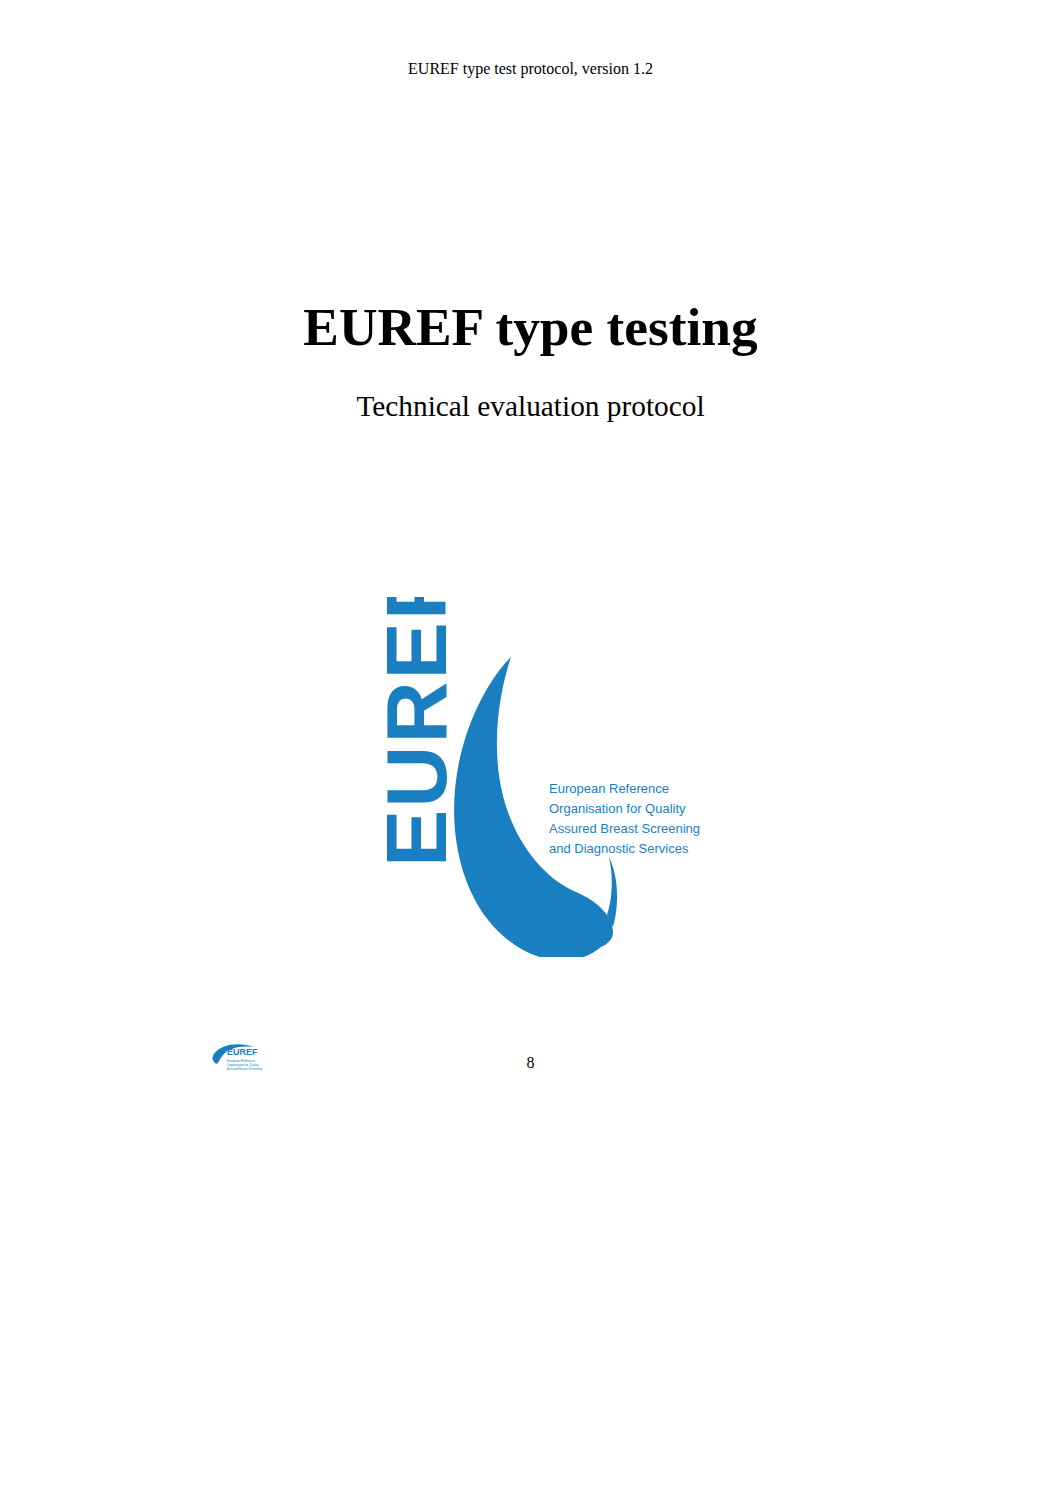EUREF type test protocol, version 1.2
EUREF type testing
Technical evaluation protocol
EUREF European Reference Organisation for Quality Assured Breast Screening and Diagnostic Services
EUREF European Reference Organisation for Quality Assured Breast Screening
8